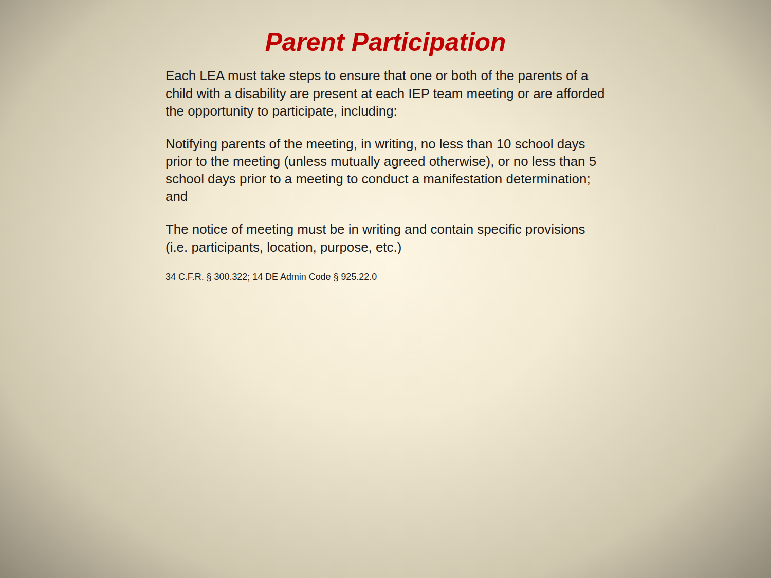Parent Participation
Each LEA must take steps to ensure that one or both of the parents of a child with a disability are present at each IEP team meeting or are afforded the opportunity to participate, including:
Notifying parents of the meeting, in writing, no less than 10 school days prior to the meeting (unless mutually agreed otherwise), or no less than 5 school days prior to a meeting to conduct a manifestation determination; and
The notice of meeting must be in writing and contain specific provisions (i.e. participants, location, purpose, etc.)
34 C.F.R. § 300.322; 14 DE Admin Code § 925.22.0